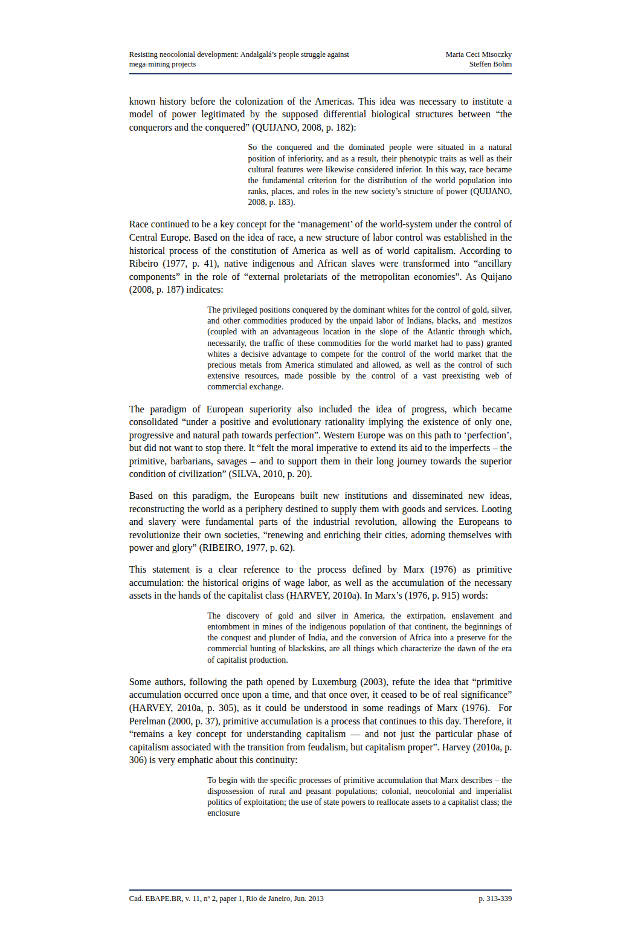| Resisting neocolonial development: Andalgalá’s people struggle against mega-mining projects | Maria Ceci Misoczky Steffen Böhm |
known history before the colonization of the Americas. This idea was necessary to institute a model of power legitimated by the supposed differential biological structures between “the conquerors and the conquered” (QUIJANO, 2008, p. 182):
So the conquered and the dominated people were situated in a natural position of inferiority, and as a result, their phenotypic traits as well as their cultural features were likewise considered inferior. In this way, race became the fundamental criterion for the distribution of the world population into ranks, places, and roles in the new society’s structure of power (QUIJANO, 2008, p. 183).
Race continued to be a key concept for the ‘management’ of the world-system under the control of Central Europe. Based on the idea of race, a new structure of labor control was established in the historical process of the constitution of America as well as of world capitalism. According to Ribeiro (1977, p. 41), native indigenous and African slaves were transformed into “ancillary components” in the role of “external proletariats of the metropolitan economies”. As Quijano (2008, p. 187) indicates:
The privileged positions conquered by the dominant whites for the control of gold, silver, and other commodities produced by the unpaid labor of Indians, blacks, and mestizos (coupled with an advantageous location in the slope of the Atlantic through which, necessarily, the traffic of these commodities for the world market had to pass) granted whites a decisive advantage to compete for the control of the world market that the precious metals from America stimulated and allowed, as well as the control of such extensive resources, made possible by the control of a vast preexisting web of commercial exchange.
The paradigm of European superiority also included the idea of progress, which became consolidated “under a positive and evolutionary rationality implying the existence of only one, progressive and natural path towards perfection”. Western Europe was on this path to ‘perfection’, but did not want to stop there. It “felt the moral imperative to extend its aid to the imperfects – the primitive, barbarians, savages – and to support them in their long journey towards the superior condition of civilization” (SILVA, 2010, p. 20).
Based on this paradigm, the Europeans built new institutions and disseminated new ideas, reconstructing the world as a periphery destined to supply them with goods and services. Looting and slavery were fundamental parts of the industrial revolution, allowing the Europeans to revolutionize their own societies, “renewing and enriching their cities, adorning themselves with power and glory” (RIBEIRO, 1977, p. 62).
This statement is a clear reference to the process defined by Marx (1976) as primitive accumulation: the historical origins of wage labor, as well as the accumulation of the necessary assets in the hands of the capitalist class (HARVEY, 2010a). In Marx’s (1976, p. 915) words:
The discovery of gold and silver in America, the extirpation, enslavement and entombment in mines of the indigenous population of that continent, the beginnings of the conquest and plunder of India, and the conversion of Africa into a preserve for the commercial hunting of blackskins, are all things which characterize the dawn of the era of capitalist production.
Some authors, following the path opened by Luxemburg (2003), refute the idea that “primitive accumulation occurred once upon a time, and that once over, it ceased to be of real significance” (HARVEY, 2010a, p. 305), as it could be understood in some readings of Marx (1976). For Perelman (2000, p. 37), primitive accumulation is a process that continues to this day. Therefore, it “remains a key concept for understanding capitalism — and not just the particular phase of capitalism associated with the transition from feudalism, but capitalism proper”. Harvey (2010a, p. 306) is very emphatic about this continuity:
To begin with the specific processes of primitive accumulation that Marx describes – the dispossession of rural and peasant populations; colonial, neocolonial and imperialist politics of exploitation; the use of state powers to reallocate assets to a capitalist class; the enclosure
| Cad. EBAPE.BR, v. 11, nº 2, paper 1, Rio de Janeiro, Jun. 2013 | p. 313-339 |